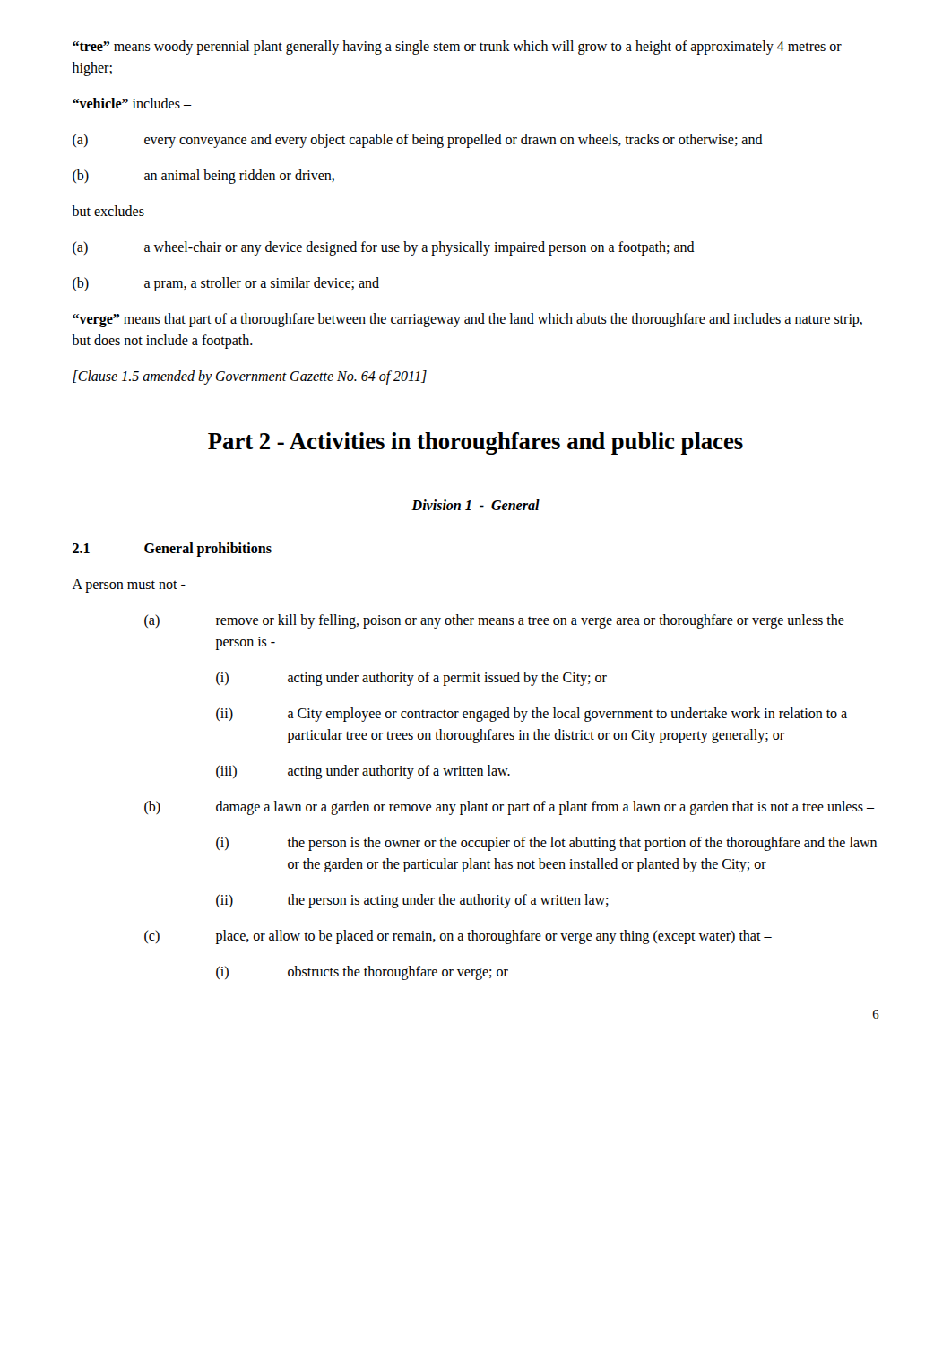“tree” means woody perennial plant generally having a single stem or trunk which will grow to a height of approximately 4 metres or higher;
“vehicle” includes –
(a)
every conveyance and every object capable of being propelled or drawn on wheels, tracks or otherwise; and
(b)
an animal being ridden or driven,
but excludes –
(a)
a wheel-chair or any device designed for use by a physically impaired person on a footpath; and
(b)
a pram, a stroller or a similar device; and
“verge” means that part of a thoroughfare between the carriageway and the land which abuts the thoroughfare and includes a nature strip, but does not include a footpath.
[Clause 1.5 amended by Government Gazette No. 64 of 2011]
Part 2 - Activities in thoroughfares and public places
Division 1 - General
2.1
General prohibitions
A person must not -
(a)
remove or kill by felling, poison or any other means a tree on a verge area or thoroughfare or verge unless the person is -
(i)
acting under authority of a permit issued by the City; or
(ii)
a City employee or contractor engaged by the local government to undertake work in relation to a particular tree or trees on thoroughfares in the district or on City property generally; or
(iii)
acting under authority of a written law.
(b)
damage a lawn or a garden or remove any plant or part of a plant from a lawn or a garden that is not a tree unless –
(i)
the person is the owner or the occupier of the lot abutting that portion of the thoroughfare and the lawn or the garden or the particular plant has not been installed or planted by the City; or
(ii)
the person is acting under the authority of a written law;
(c)
place, or allow to be placed or remain, on a thoroughfare or verge any thing (except water) that –
(i)
obstructs the thoroughfare or verge; or
6